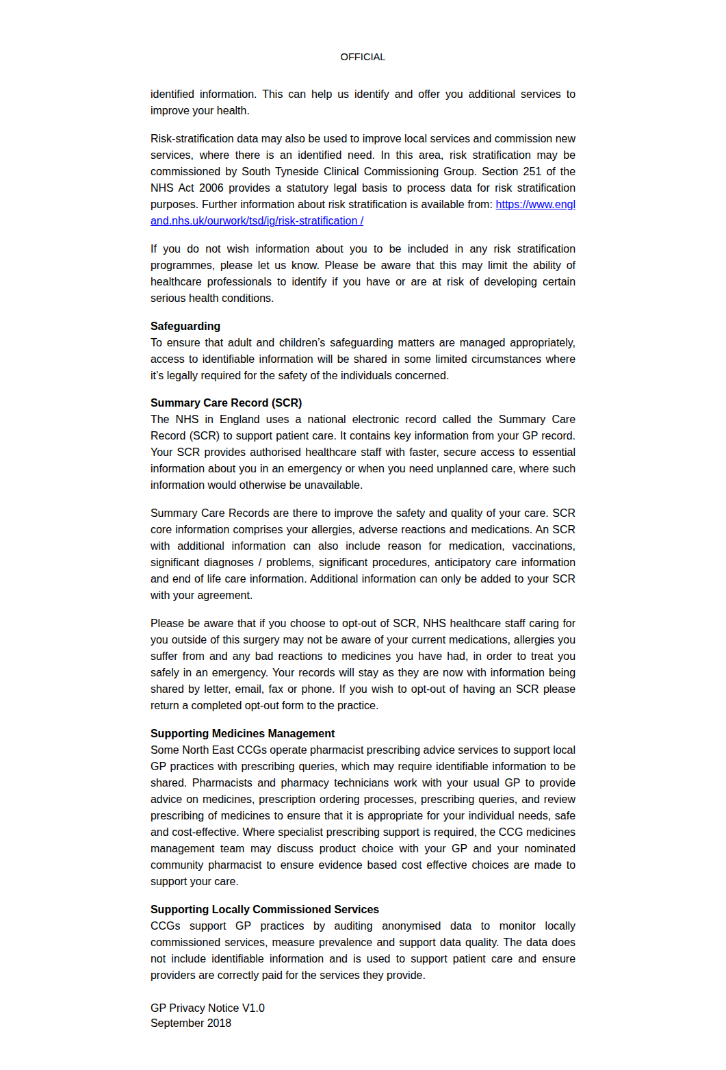OFFICIAL
identified information. This can help us identify and offer you additional services to improve your health.
Risk-stratification data may also be used to improve local services and commission new services, where there is an identified need. In this area, risk stratification may be commissioned by South Tyneside Clinical Commissioning Group. Section 251 of the NHS Act 2006 provides a statutory legal basis to process data for risk stratification purposes. Further information about risk stratification is available from: https://www.england.nhs.uk/ourwork/tsd/ig/risk-stratification /
If you do not wish information about you to be included in any risk stratification programmes, please let us know. Please be aware that this may limit the ability of healthcare professionals to identify if you have or are at risk of developing certain serious health conditions.
Safeguarding
To ensure that adult and children’s safeguarding matters are managed appropriately, access to identifiable information will be shared in some limited circumstances where it’s legally required for the safety of the individuals concerned.
Summary Care Record (SCR)
The NHS in England uses a national electronic record called the Summary Care Record (SCR) to support patient care. It contains key information from your GP record. Your SCR provides authorised healthcare staff with faster, secure access to essential information about you in an emergency or when you need unplanned care, where such information would otherwise be unavailable.
Summary Care Records are there to improve the safety and quality of your care. SCR core information comprises your allergies, adverse reactions and medications. An SCR with additional information can also include reason for medication, vaccinations, significant diagnoses / problems, significant procedures, anticipatory care information and end of life care information. Additional information can only be added to your SCR with your agreement.
Please be aware that if you choose to opt-out of SCR, NHS healthcare staff caring for you outside of this surgery may not be aware of your current medications, allergies you suffer from and any bad reactions to medicines you have had, in order to treat you safely in an emergency. Your records will stay as they are now with information being shared by letter, email, fax or phone. If you wish to opt-out of having an SCR please return a completed opt-out form to the practice.
Supporting Medicines Management
Some North East CCGs operate pharmacist prescribing advice services to support local GP practices with prescribing queries, which may require identifiable information to be shared. Pharmacists and pharmacy technicians work with your usual GP to provide advice on medicines, prescription ordering processes, prescribing queries, and review prescribing of medicines to ensure that it is appropriate for your individual needs, safe and cost-effective. Where specialist prescribing support is required, the CCG medicines management team may discuss product choice with your GP and your nominated community pharmacist to ensure evidence based cost effective choices are made to support your care.
Supporting Locally Commissioned Services
CCGs support GP practices by auditing anonymised data to monitor locally commissioned services, measure prevalence and support data quality. The data does not include identifiable information and is used to support patient care and ensure providers are correctly paid for the services they provide.
GP Privacy Notice V1.0
September 2018